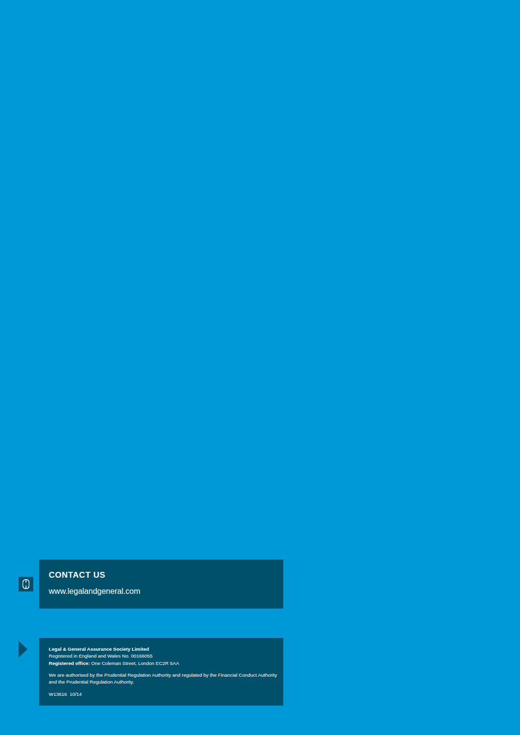CONTACT US
www.legalandgeneral.com
Legal & General Assurance Society Limited
Registered in England and Wales No. 00166055
Registered office: One Coleman Street, London EC2R 5AA
We are authorised by the Prudential Regulation Authority and regulated by the Financial Conduct Authority and the Prudential Regulation Authority.
W13616 10/14